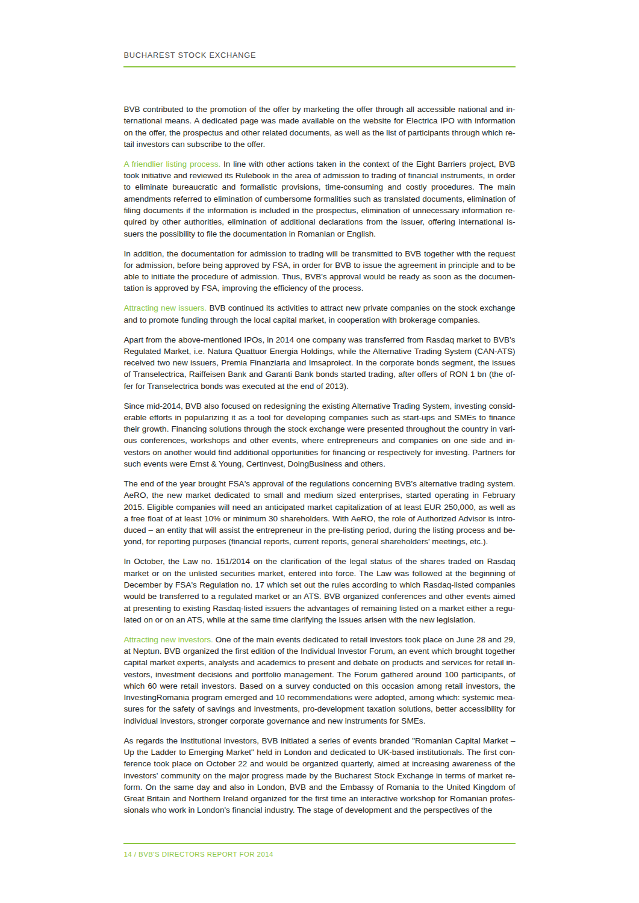Bucharest Stock Exchange
BVB contributed to the promotion of the offer by marketing the offer through all accessible national and international means. A dedicated page was made available on the website for Electrica IPO with information on the offer, the prospectus and other related documents, as well as the list of participants through which retail investors can subscribe to the offer.
A friendlier listing process. In line with other actions taken in the context of the Eight Barriers project, BVB took initiative and reviewed its Rulebook in the area of admission to trading of financial instruments, in order to eliminate bureaucratic and formalistic provisions, time-consuming and costly procedures. The main amendments referred to elimination of cumbersome formalities such as translated documents, elimination of filing documents if the information is included in the prospectus, elimination of unnecessary information required by other authorities, elimination of additional declarations from the issuer, offering international issuers the possibility to file the documentation in Romanian or English.
In addition, the documentation for admission to trading will be transmitted to BVB together with the request for admission, before being approved by FSA, in order for BVB to issue the agreement in principle and to be able to initiate the procedure of admission. Thus, BVB's approval would be ready as soon as the documentation is approved by FSA, improving the efficiency of the process.
Attracting new issuers. BVB continued its activities to attract new private companies on the stock exchange and to promote funding through the local capital market, in cooperation with brokerage companies.
Apart from the above-mentioned IPOs, in 2014 one company was transferred from Rasdaq market to BVB's Regulated Market, i.e. Natura Quattuor Energia Holdings, while the Alternative Trading System (CAN-ATS) received two new issuers, Premia Finanziaria and Imsaproiect. In the corporate bonds segment, the issues of Transelectrica, Raiffeisen Bank and Garanti Bank bonds started trading, after offers of RON 1 bn (the offer for Transelectrica bonds was executed at the end of 2013).
Since mid-2014, BVB also focused on redesigning the existing Alternative Trading System, investing considerable efforts in popularizing it as a tool for developing companies such as start-ups and SMEs to finance their growth. Financing solutions through the stock exchange were presented throughout the country in various conferences, workshops and other events, where entrepreneurs and companies on one side and investors on another would find additional opportunities for financing or respectively for investing. Partners for such events were Ernst & Young, Certinvest, DoingBusiness and others.
The end of the year brought FSA's approval of the regulations concerning BVB's alternative trading system. AeRO, the new market dedicated to small and medium sized enterprises, started operating in February 2015. Eligible companies will need an anticipated market capitalization of at least EUR 250,000, as well as a free float of at least 10% or minimum 30 shareholders. With AeRO, the role of Authorized Advisor is introduced – an entity that will assist the entrepreneur in the pre-listing period, during the listing process and beyond, for reporting purposes (financial reports, current reports, general shareholders' meetings, etc.).
In October, the Law no. 151/2014 on the clarification of the legal status of the shares traded on Rasdaq market or on the unlisted securities market, entered into force. The Law was followed at the beginning of December by FSA's Regulation no. 17 which set out the rules according to which Rasdaq-listed companies would be transferred to a regulated market or an ATS. BVB organized conferences and other events aimed at presenting to existing Rasdaq-listed issuers the advantages of remaining listed on a market either a regulated on or on an ATS, while at the same time clarifying the issues arisen with the new legislation.
Attracting new investors. One of the main events dedicated to retail investors took place on June 28 and 29, at Neptun. BVB organized the first edition of the Individual Investor Forum, an event which brought together capital market experts, analysts and academics to present and debate on products and services for retail investors, investment decisions and portfolio management. The Forum gathered around 100 participants, of which 60 were retail investors. Based on a survey conducted on this occasion among retail investors, the InvestingRomania program emerged and 10 recommendations were adopted, among which: systemic measures for the safety of savings and investments, pro-development taxation solutions, better accessibility for individual investors, stronger corporate governance and new instruments for SMEs.
As regards the institutional investors, BVB initiated a series of events branded "Romanian Capital Market – Up the Ladder to Emerging Market" held in London and dedicated to UK-based institutionals. The first conference took place on October 22 and would be organized quarterly, aimed at increasing awareness of the investors' community on the major progress made by the Bucharest Stock Exchange in terms of market reform. On the same day and also in London, BVB and the Embassy of Romania to the United Kingdom of Great Britain and Northern Ireland organized for the first time an interactive workshop for Romanian professionals who work in London's financial industry. The stage of development and the perspectives of the
14 / BVB's Directors Report for 2014